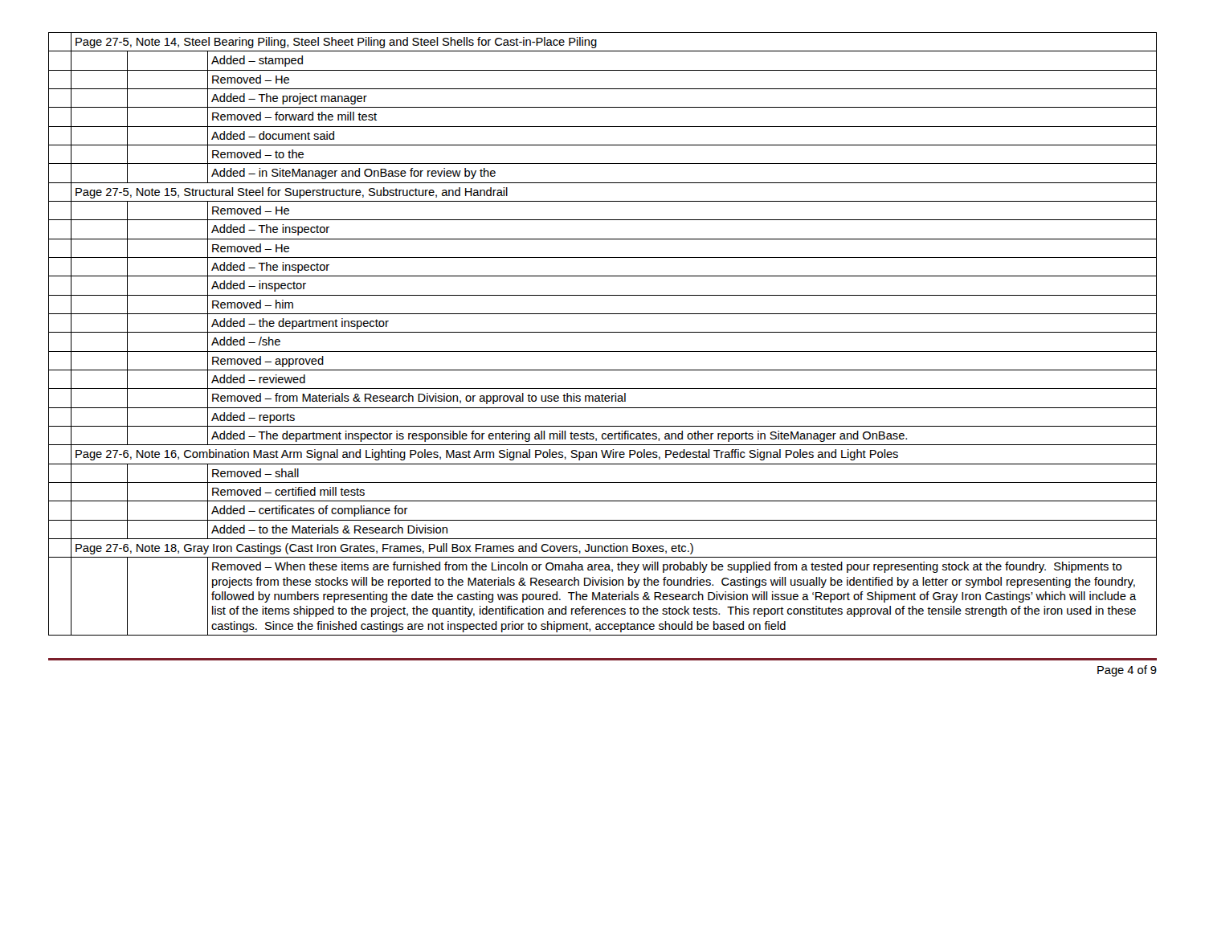| | Page 27-5, Note 14, Steel Bearing Piling, Steel Sheet Piling and Steel Shells for Cast-in-Place Piling |
| | | | Added – stamped |
| | | | Removed – He |
| | | | Added – The project manager |
| | | | Removed – forward the mill test |
| | | | Added – document said |
| | | | Removed – to the |
| | | | Added – in SiteManager and OnBase for review by the |
| | Page 27-5, Note 15, Structural Steel for Superstructure, Substructure, and Handrail |
| | | | Removed – He |
| | | | Added – The inspector |
| | | | Removed – He |
| | | | Added – The inspector |
| | | | Added – inspector |
| | | | Removed – him |
| | | | Added – the department inspector |
| | | | Added – /she |
| | | | Removed – approved |
| | | | Added – reviewed |
| | | | Removed – from Materials & Research Division, or approval to use this material |
| | | | Added – reports |
| | | | Added – The department inspector is responsible for entering all mill tests, certificates, and other reports in SiteManager and OnBase. |
| | Page 27-6, Note 16, Combination Mast Arm Signal and Lighting Poles, Mast Arm Signal Poles, Span Wire Poles, Pedestal Traffic Signal Poles and Light Poles |
| | | | Removed – shall |
| | | | Removed – certified mill tests |
| | | | Added – certificates of compliance for |
| | | | Added – to the Materials & Research Division |
| | Page 27-6, Note 18, Gray Iron Castings (Cast Iron Grates, Frames, Pull Box Frames and Covers, Junction Boxes, etc.) |
| | | | Removed – When these items are furnished from the Lincoln or Omaha area, they will probably be supplied from a tested pour representing stock at the foundry. Shipments to projects from these stocks will be reported to the Materials & Research Division by the foundries. Castings will usually be identified by a letter or symbol representing the foundry, followed by numbers representing the date the casting was poured. The Materials & Research Division will issue a ‘Report of Shipment of Gray Iron Castings’ which will include a list of the items shipped to the project, the quantity, identification and references to the stock tests. This report constitutes approval of the tensile strength of the iron used in these castings. Since the finished castings are not inspected prior to shipment, acceptance should be based on field |
Page 4 of 9